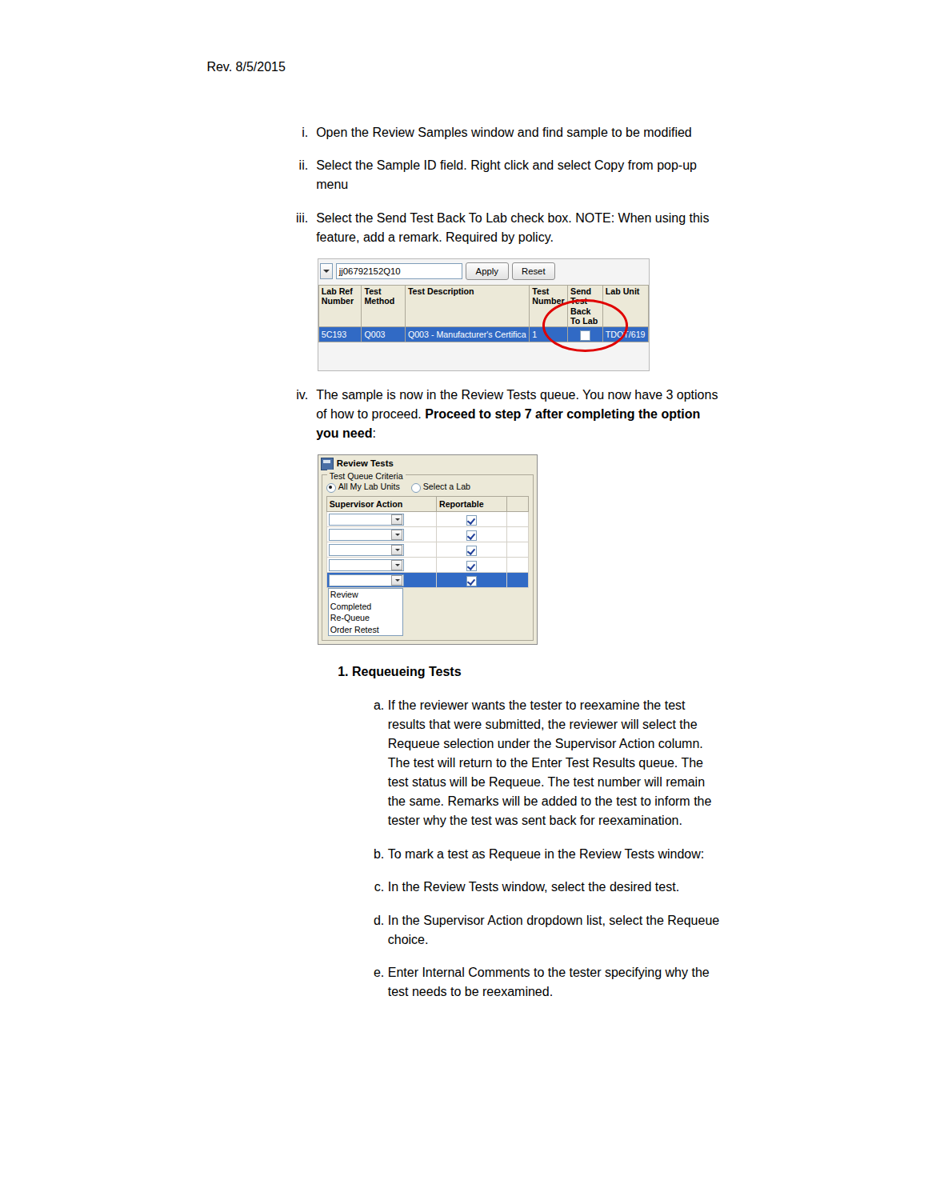Rev. 8/5/2015
Open the Review Samples window and find sample to be modified
Select the Sample ID field. Right click and select Copy from pop-up menu
Select the Send Test Back To Lab check box. NOTE: When using this feature, add a remark. Required by policy.
jj06792152Q10
Apply
Reset
| Lab Ref Number | Test Method | Test Description | Test Number | Send Test Back To Lab | Lab Unit |
| --- | --- | --- | --- | --- | --- |
| 5C193 | Q003 | Q003 - Manufacturer's Certifica | 1 | | TDOT/619 |
The sample is now in the Review Tests queue. You now have 3 options of how to proceed. Proceed to step 7 after completing the option you need:
Review Tests
Test Queue Criteria
All My Lab Units Select a Lab
| Supervisor Action | Reportable | |
| --- | --- | --- |
Review Completed
Re-Queue
Order Retest
Requeueing Tests
If the reviewer wants the tester to reexamine the test results that were submitted, the reviewer will select the Requeue selection under the Supervisor Action column. The test will return to the Enter Test Results queue. The test status will be Requeue. The test number will remain the same. Remarks will be added to the test to inform the tester why the test was sent back for reexamination.
To mark a test as Requeue in the Review Tests window:
In the Review Tests window, select the desired test.
In the Supervisor Action dropdown list, select the Requeue choice.
Enter Internal Comments to the tester specifying why the test needs to be reexamined.